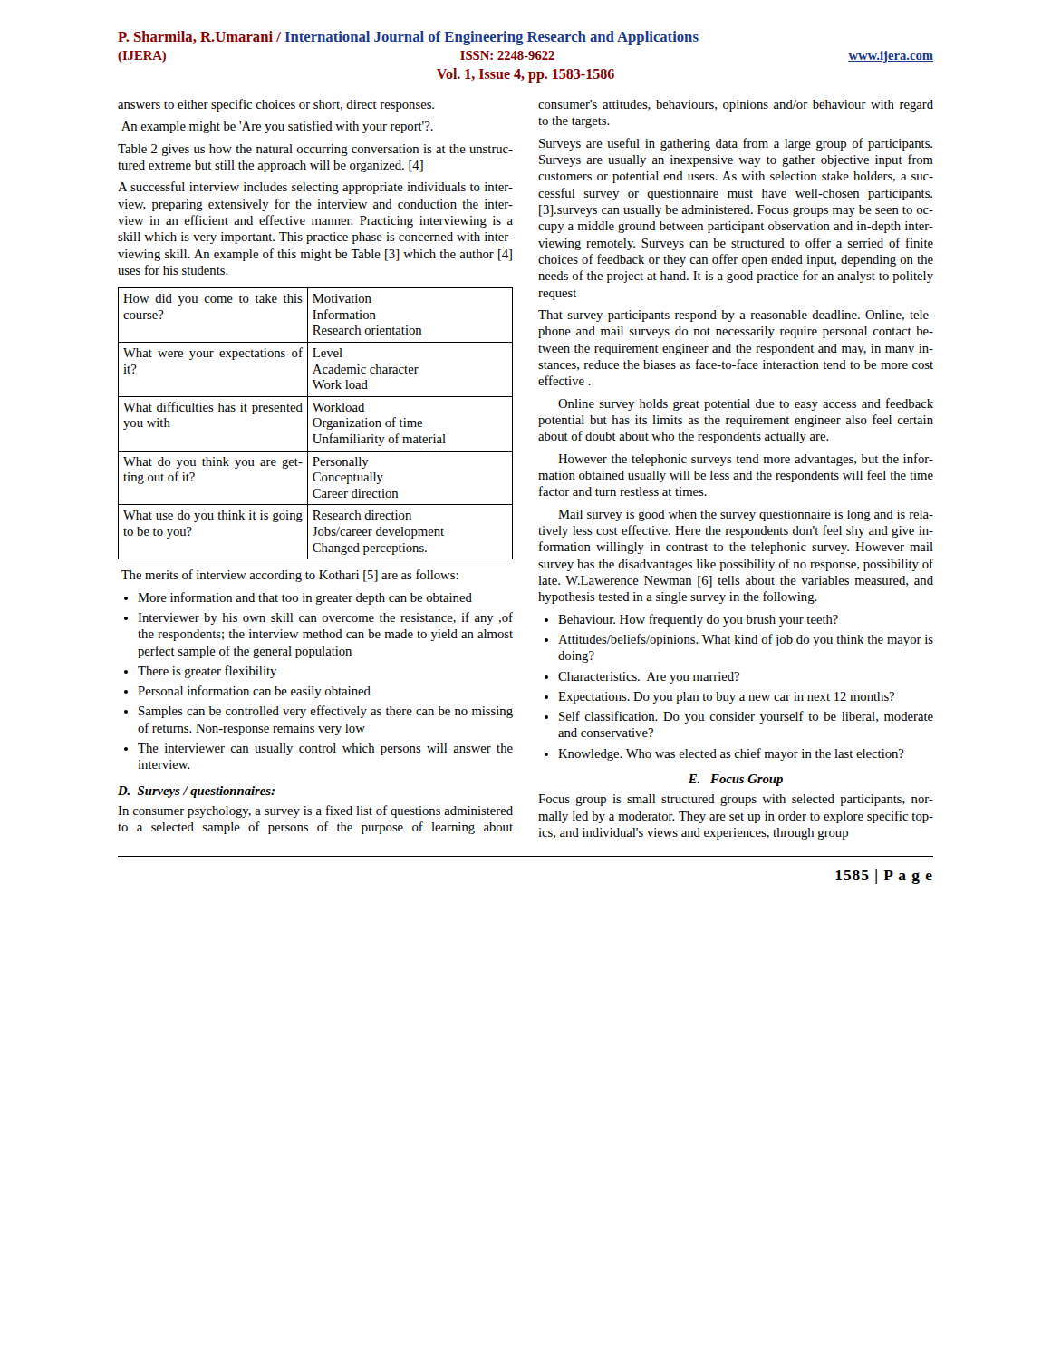P. Sharmila, R.Umarani / International Journal of Engineering Research and Applications
(IJERA) ISSN: 2248-9622 www.ijera.com
Vol. 1, Issue 4, pp. 1583-1586
answers to either specific choices or short, direct responses.
An example might be 'Are you satisfied with your report'?.
Table 2 gives us how the natural occurring conversation is at the unstructured extreme but still the approach will be organized. [4]
A successful interview includes selecting appropriate individuals to interview, preparing extensively for the interview and conduction the interview in an efficient and effective manner. Practicing interviewing is a skill which is very important. This practice phase is concerned with interviewing skill. An example of this might be Table [3] which the author [4] uses for his students.
| How did you come to take this course? | Motivation Information Research orientation |
| What were your expectations of it? | Level Academic character Work load |
| What difficulties has it presented you with | Workload Organization of time Unfamiliarity of material |
| What do you think you are getting out of it? | Personally Conceptually Career direction |
| What use do you think it is going to be to you? | Research direction Jobs/career development Changed perceptions. |
The merits of interview according to Kothari [5] are as follows:
More information and that too in greater depth can be obtained
Interviewer by his own skill can overcome the resistance, if any ,of the respondents; the interview method can be made to yield an almost perfect sample of the general population
There is greater flexibility
Personal information can be easily obtained
Samples can be controlled very effectively as there can be no missing of returns. Non-response remains very low
The interviewer can usually control which persons will answer the interview.
D. Surveys / questionnaires:
In consumer psychology, a survey is a fixed list of questions administered to a selected sample of persons of the purpose of learning about consumer's attitudes, behaviours, opinions and/or behaviour with regard to the targets.
Surveys are useful in gathering data from a large group of participants. Surveys are usually an inexpensive way to gather objective input from customers or potential end users. As with selection stake holders, a successful survey or questionnaire must have well-chosen participants. [3].surveys can usually be administered. Focus groups may be seen to occupy a middle ground between participant observation and in-depth interviewing remotely. Surveys can be structured to offer a serried of finite choices of feedback or they can offer open ended input, depending on the needs of the project at hand. It is a good practice for an analyst to politely request
That survey participants respond by a reasonable deadline. Online, telephone and mail surveys do not necessarily require personal contact between the requirement engineer and the respondent and may, in many instances, reduce the biases as face-to-face interaction tend to be more cost effective .
Online survey holds great potential due to easy access and feedback potential but has its limits as the requirement engineer also feel certain about of doubt about who the respondents actually are.
However the telephonic surveys tend more advantages, but the information obtained usually will be less and the respondents will feel the time factor and turn restless at times.
Mail survey is good when the survey questionnaire is long and is relatively less cost effective. Here the respondents don't feel shy and give information willingly in contrast to the telephonic survey. However mail survey has the disadvantages like possibility of no response, possibility of late. W.Lawerence Newman [6] tells about the variables measured, and hypothesis tested in a single survey in the following.
Behaviour. How frequently do you brush your teeth?
Attitudes/beliefs/opinions. What kind of job do you think the mayor is doing?
Characteristics. Are you married?
Expectations. Do you plan to buy a new car in next 12 months?
Self classification. Do you consider yourself to be liberal, moderate and conservative?
Knowledge. Who was elected as chief mayor in the last election?
E. Focus Group
Focus group is small structured groups with selected participants, normally led by a moderator. They are set up in order to explore specific topics, and individual's views and experiences, through group
1585 | P a g e